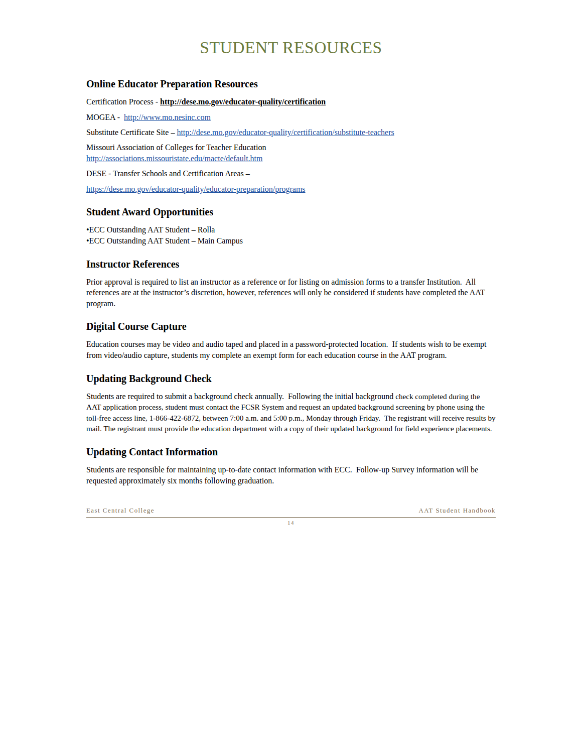STUDENT RESOURCES
Online Educator Preparation Resources
Certification Process - http://dese.mo.gov/educator-quality/certification
MOGEA - http://www.mo.nesinc.com
Substitute Certificate Site – http://dese.mo.gov/educator-quality/certification/substitute-teachers
Missouri Association of Colleges for Teacher Education
http://associations.missouristate.edu/macte/default.htm
DESE - Transfer Schools and Certification Areas –
https://dese.mo.gov/educator-quality/educator-preparation/programs
Student Award Opportunities
•ECC Outstanding AAT Student – Rolla
•ECC Outstanding AAT Student – Main Campus
Instructor References
Prior approval is required to list an instructor as a reference or for listing on admission forms to a transfer Institution. All references are at the instructor’s discretion, however, references will only be considered if students have completed the AAT program.
Digital Course Capture
Education courses may be video and audio taped and placed in a password-protected location. If students wish to be exempt from video/audio capture, students my complete an exempt form for each education course in the AAT program.
Updating Background Check
Students are required to submit a background check annually. Following the initial background check completed during the AAT application process, student must contact the FCSR System and request an updated background screening by phone using the toll-free access line, 1-866-422-6872, between 7:00 a.m. and 5:00 p.m., Monday through Friday. The registrant will receive results by mail. The registrant must provide the education department with a copy of their updated background for field experience placements.
Updating Contact Information
Students are responsible for maintaining up-to-date contact information with ECC. Follow-up Survey information will be requested approximately six months following graduation.
East Central College AAT Student Handbook
14